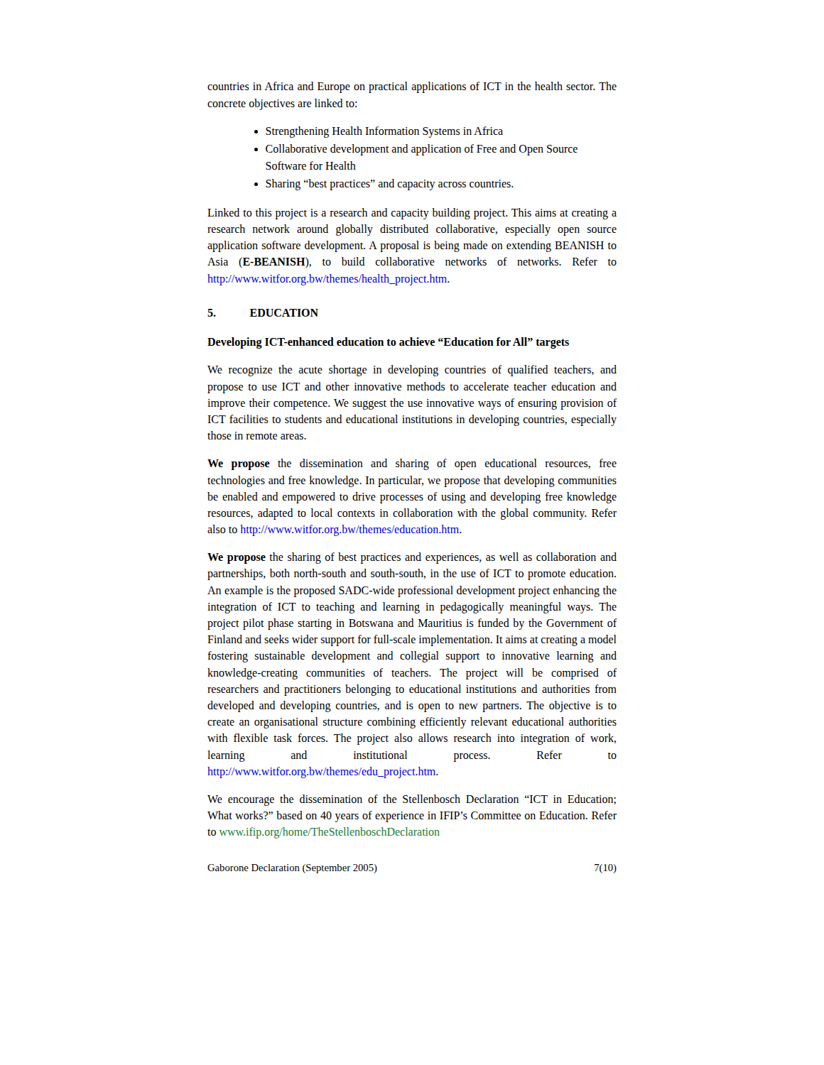countries in Africa and Europe on practical applications of ICT in the health sector. The concrete objectives are linked to:
Strengthening Health Information Systems in Africa
Collaborative development and application of Free and Open Source Software for Health
Sharing “best practices” and capacity across countries.
Linked to this project is a research and capacity building project. This aims at creating a research network around globally distributed collaborative, especially open source application software development. A proposal is being made on extending BEANISH to Asia (E-BEANISH), to build collaborative networks of networks. Refer to http://www.witfor.org.bw/themes/health_project.htm.
5. EDUCATION
Developing ICT-enhanced education to achieve “Education for All” targets
We recognize the acute shortage in developing countries of qualified teachers, and propose to use ICT and other innovative methods to accelerate teacher education and improve their competence. We suggest the use innovative ways of ensuring provision of ICT facilities to students and educational institutions in developing countries, especially those in remote areas.
We propose the dissemination and sharing of open educational resources, free technologies and free knowledge. In particular, we propose that developing communities be enabled and empowered to drive processes of using and developing free knowledge resources, adapted to local contexts in collaboration with the global community. Refer also to http://www.witfor.org.bw/themes/education.htm.
We propose the sharing of best practices and experiences, as well as collaboration and partnerships, both north-south and south-south, in the use of ICT to promote education. An example is the proposed SADC-wide professional development project enhancing the integration of ICT to teaching and learning in pedagogically meaningful ways. The project pilot phase starting in Botswana and Mauritius is funded by the Government of Finland and seeks wider support for full-scale implementation. It aims at creating a model fostering sustainable development and collegial support to innovative learning and knowledge-creating communities of teachers. The project will be comprised of researchers and practitioners belonging to educational institutions and authorities from developed and developing countries, and is open to new partners. The objective is to create an organisational structure combining efficiently relevant educational authorities with flexible task forces. The project also allows research into integration of work, learning and institutional process. Refer to http://www.witfor.org.bw/themes/edu_project.htm.
We encourage the dissemination of the Stellenbosch Declaration “ICT in Education; What works?” based on 40 years of experience in IFIP’s Committee on Education. Refer to www.ifip.org/home/TheStellenboschDeclaration
Gaborone Declaration (September 2005) 7(10)